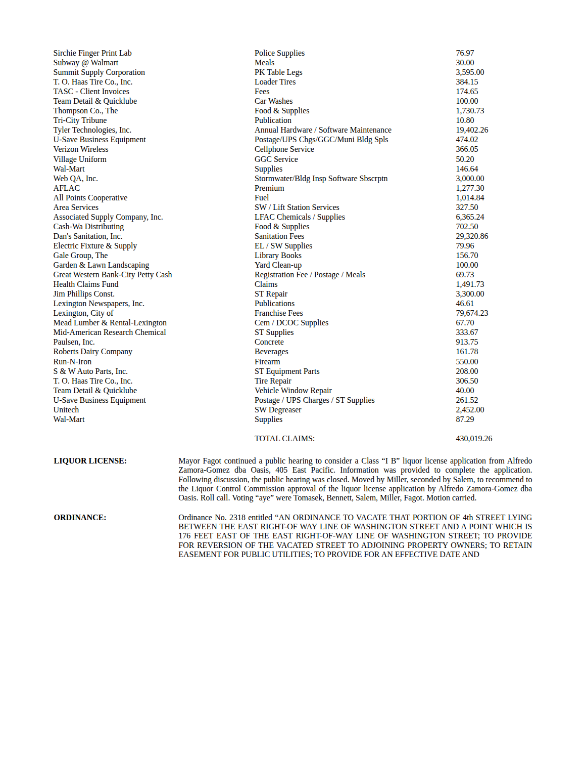| Sirchie Finger Print Lab | Police Supplies | 76.97 |
| Subway @ Walmart | Meals | 30.00 |
| Summit Supply Corporation | PK Table Legs | 3,595.00 |
| T. O. Haas Tire Co., Inc. | Loader Tires | 384.15 |
| TASC - Client Invoices | Fees | 174.65 |
| Team Detail & Quicklube | Car Washes | 100.00 |
| Thompson Co., The | Food & Supplies | 1,730.73 |
| Tri-City Tribune | Publication | 10.80 |
| Tyler Technologies, Inc. | Annual Hardware / Software Maintenance | 19,402.26 |
| U-Save Business Equipment | Postage/UPS Chgs/GGC/Muni Bldg Spls | 474.02 |
| Verizon Wireless | Cellphone Service | 366.05 |
| Village Uniform | GGC Service | 50.20 |
| Wal-Mart | Supplies | 146.64 |
| Web QA, Inc. | Stormwater/Bldg Insp Software Sbscrptn | 3,000.00 |
| AFLAC | Premium | 1,277.30 |
| All Points Cooperative | Fuel | 1,014.84 |
| Area Services | SW / Lift Station Services | 327.50 |
| Associated Supply Company, Inc. | LFAC Chemicals / Supplies | 6,365.24 |
| Cash-Wa Distributing | Food & Supplies | 702.50 |
| Dan's Sanitation, Inc. | Sanitation Fees | 29,320.86 |
| Electric Fixture & Supply | EL / SW Supplies | 79.96 |
| Gale Group, The | Library Books | 156.70 |
| Garden & Lawn Landscaping | Yard Clean-up | 100.00 |
| Great Western Bank-City Petty Cash | Registration Fee / Postage / Meals | 69.73 |
| Health Claims Fund | Claims | 1,491.73 |
| Jim Phillips Const. | ST Repair | 3,300.00 |
| Lexington Newspapers, Inc. | Publications | 46.61 |
| Lexington, City of | Franchise Fees | 79,674.23 |
| Mead Lumber & Rental-Lexington | Cem / DCOC Supplies | 67.70 |
| Mid-American Research Chemical | ST Supplies | 333.67 |
| Paulsen, Inc. | Concrete | 913.75 |
| Roberts Dairy Company | Beverages | 161.78 |
| Run-N-Iron | Firearm | 550.00 |
| S & W Auto Parts, Inc. | ST Equipment Parts | 208.00 |
| T. O. Haas Tire Co., Inc. | Tire Repair | 306.50 |
| Team Detail & Quicklube | Vehicle Window Repair | 40.00 |
| U-Save Business Equipment | Postage / UPS Charges / ST Supplies | 261.52 |
| Unitech | SW Degreaser | 2,452.00 |
| Wal-Mart | Supplies | 87.29 |
| | TOTAL CLAIMS: | 430,019.26 |
| LIQUOR LICENSE: | Mayor Fagot continued a public hearing to consider a Class “I B” liquor license application from Alfredo Zamora-Gomez dba Oasis, 405 East Pacific. Information was provided to complete the application. Following discussion, the public hearing was closed. Moved by Miller, seconded by Salem, to recommend to the Liquor Control Commission approval of the liquor license application by Alfredo Zamora-Gomez dba Oasis. Roll call. Voting “aye” were Tomasek, Bennett, Salem, Miller, Fagot. Motion carried. |
| ORDINANCE: | Ordinance No. 2318 entitled “AN ORDINANCE TO VACATE THAT PORTION OF 4th STREET LYING BETWEEN THE EAST RIGHT-OF WAY LINE OF WASHINGTON STREET AND A POINT WHICH IS 176 FEET EAST OF THE EAST RIGHT-OF-WAY LINE OF WASHINGTON STREET; TO PROVIDE FOR REVERSION OF THE VACATED STREET TO ADJOINING PROPERTY OWNERS; TO RETAIN EASEMENT FOR PUBLIC UTILITIES; TO PROVIDE FOR AN EFFECTIVE DATE AND |